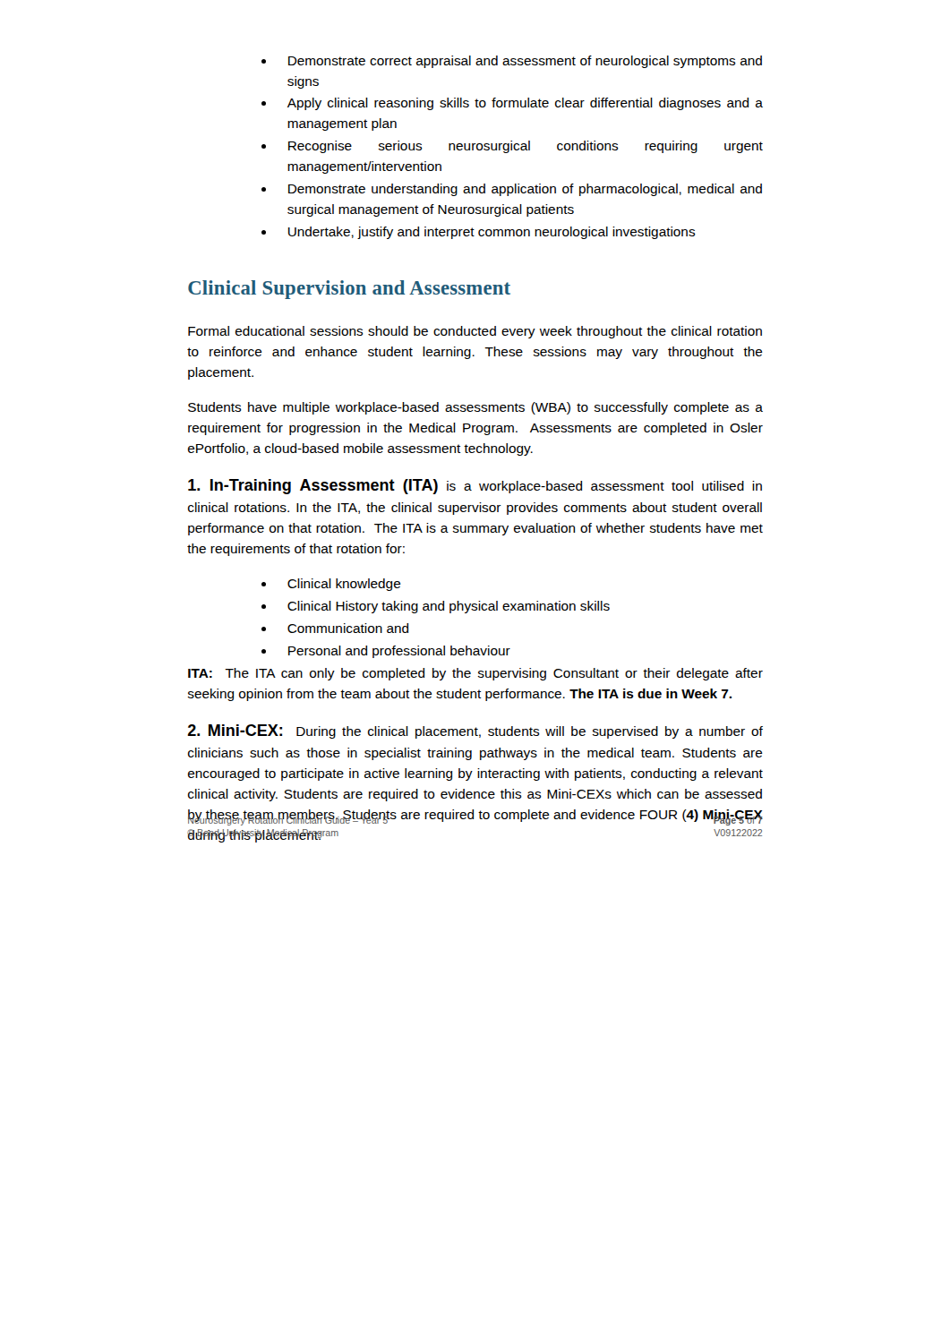Demonstrate correct appraisal and assessment of neurological symptoms and signs
Apply clinical reasoning skills to formulate clear differential diagnoses and a management plan
Recognise serious neurosurgical conditions requiring urgent management/intervention
Demonstrate understanding and application of pharmacological, medical and surgical management of Neurosurgical patients
Undertake, justify and interpret common neurological investigations
Clinical Supervision and Assessment
Formal educational sessions should be conducted every week throughout the clinical rotation to reinforce and enhance student learning. These sessions may vary throughout the placement.
Students have multiple workplace-based assessments (WBA) to successfully complete as a requirement for progression in the Medical Program. Assessments are completed in Osler ePortfolio, a cloud-based mobile assessment technology.
1. In-Training Assessment (ITA) is a workplace-based assessment tool utilised in clinical rotations. In the ITA, the clinical supervisor provides comments about student overall performance on that rotation. The ITA is a summary evaluation of whether students have met the requirements of that rotation for:
Clinical knowledge
Clinical History taking and physical examination skills
Communication and
Personal and professional behaviour
ITA: The ITA can only be completed by the supervising Consultant or their delegate after seeking opinion from the team about the student performance. The ITA is due in Week 7.
2. Mini-CEX: During the clinical placement, students will be supervised by a number of clinicians such as those in specialist training pathways in the medical team. Students are encouraged to participate in active learning by interacting with patients, conducting a relevant clinical activity. Students are required to evidence this as Mini-CEXs which can be assessed by these team members. Students are required to complete and evidence FOUR (4) Mini-CEX during this placement:
Neurosurgery Rotation Clinician Guide – Year 5
© Bond University Medical Program
Page 5 of 7
V09122022